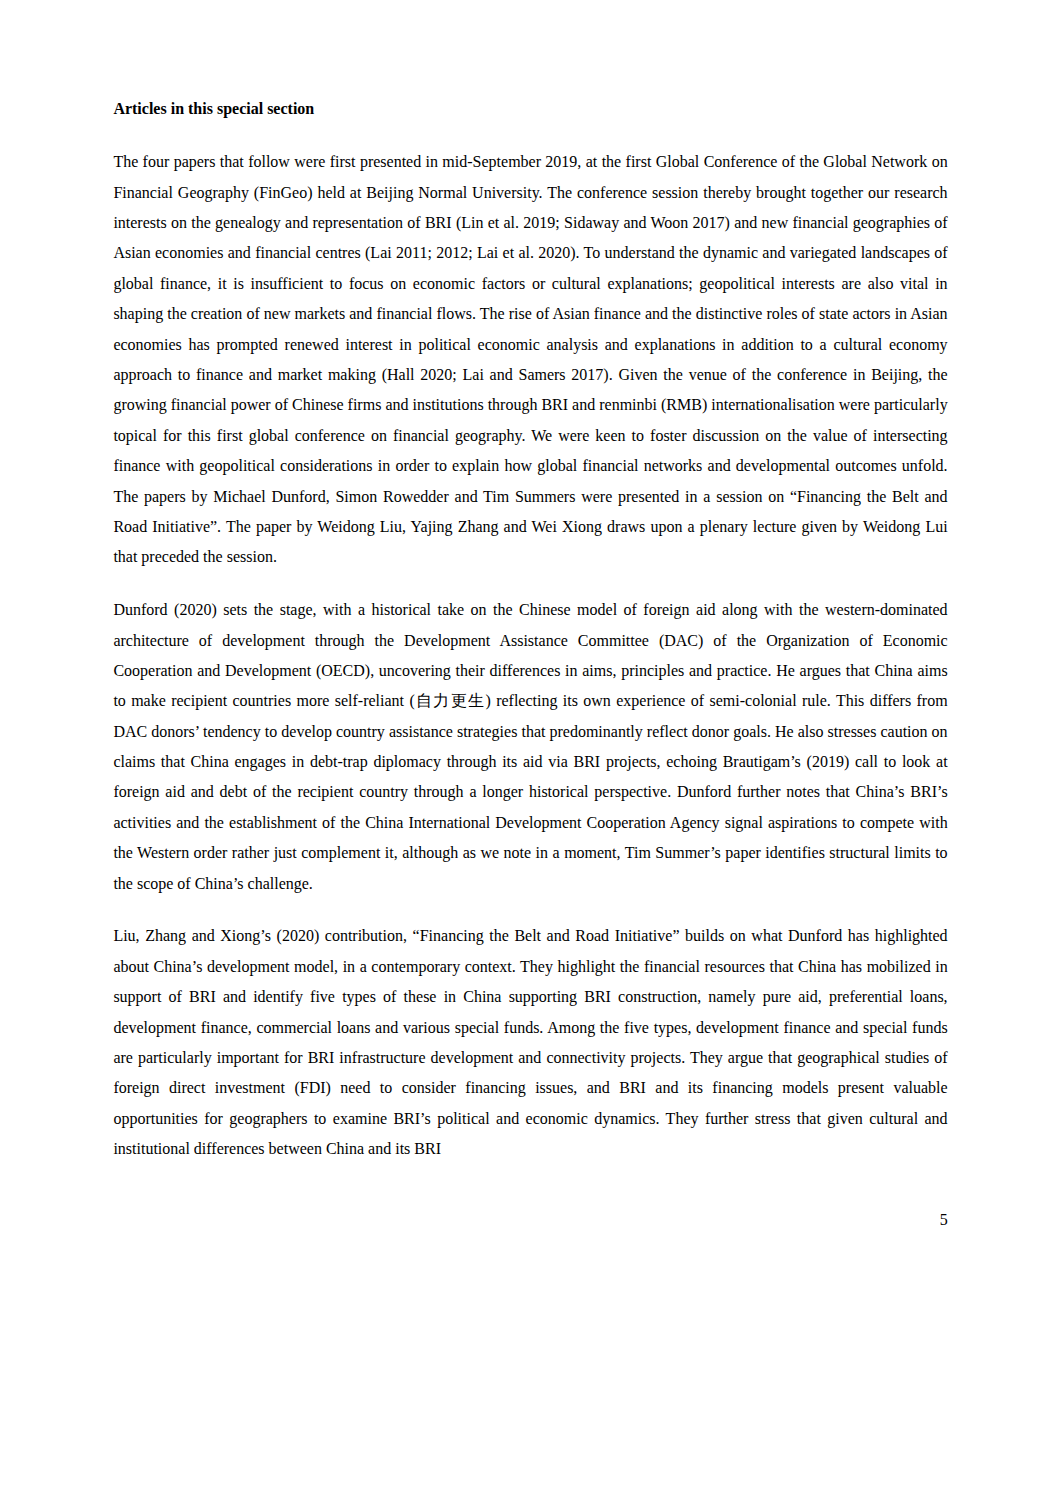Articles in this special section
The four papers that follow were first presented in mid-September 2019, at the first Global Conference of the Global Network on Financial Geography (FinGeo) held at Beijing Normal University. The conference session thereby brought together our research interests on the genealogy and representation of BRI (Lin et al. 2019; Sidaway and Woon 2017) and new financial geographies of Asian economies and financial centres (Lai 2011; 2012; Lai et al. 2020). To understand the dynamic and variegated landscapes of global finance, it is insufficient to focus on economic factors or cultural explanations; geopolitical interests are also vital in shaping the creation of new markets and financial flows. The rise of Asian finance and the distinctive roles of state actors in Asian economies has prompted renewed interest in political economic analysis and explanations in addition to a cultural economy approach to finance and market making (Hall 2020; Lai and Samers 2017). Given the venue of the conference in Beijing, the growing financial power of Chinese firms and institutions through BRI and renminbi (RMB) internationalisation were particularly topical for this first global conference on financial geography. We were keen to foster discussion on the value of intersecting finance with geopolitical considerations in order to explain how global financial networks and developmental outcomes unfold. The papers by Michael Dunford, Simon Rowedder and Tim Summers were presented in a session on “Financing the Belt and Road Initiative”. The paper by Weidong Liu, Yajing Zhang and Wei Xiong draws upon a plenary lecture given by Weidong Lui that preceded the session.
Dunford (2020) sets the stage, with a historical take on the Chinese model of foreign aid along with the western-dominated architecture of development through the Development Assistance Committee (DAC) of the Organization of Economic Cooperation and Development (OECD), uncovering their differences in aims, principles and practice. He argues that China aims to make recipient countries more self-reliant (自力更生) reflecting its own experience of semi-colonial rule. This differs from DAC donors’ tendency to develop country assistance strategies that predominantly reflect donor goals. He also stresses caution on claims that China engages in debt-trap diplomacy through its aid via BRI projects, echoing Brautigam’s (2019) call to look at foreign aid and debt of the recipient country through a longer historical perspective. Dunford further notes that China’s BRI’s activities and the establishment of the China International Development Cooperation Agency signal aspirations to compete with the Western order rather just complement it, although as we note in a moment, Tim Summer’s paper identifies structural limits to the scope of China’s challenge.
Liu, Zhang and Xiong’s (2020) contribution, “Financing the Belt and Road Initiative” builds on what Dunford has highlighted about China’s development model, in a contemporary context. They highlight the financial resources that China has mobilized in support of BRI and identify five types of these in China supporting BRI construction, namely pure aid, preferential loans, development finance, commercial loans and various special funds. Among the five types, development finance and special funds are particularly important for BRI infrastructure development and connectivity projects. They argue that geographical studies of foreign direct investment (FDI) need to consider financing issues, and BRI and its financing models present valuable opportunities for geographers to examine BRI’s political and economic dynamics. They further stress that given cultural and institutional differences between China and its BRI
5